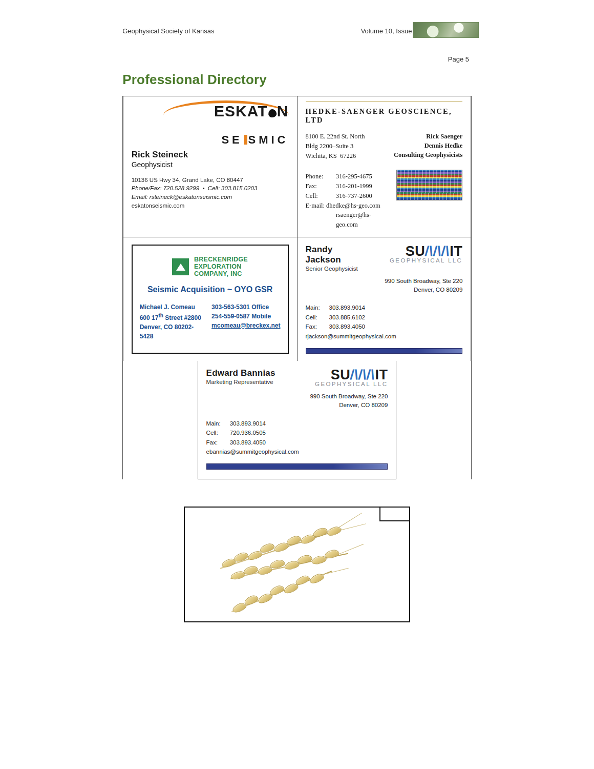Geophysical Society of Kansas
Volume 10, Issue 2
Page 5
Professional Directory
ESKAT N
SE SMIC
Rick Steineck
Geophysicist
10136 US Hwy 34, Grand Lake, CO 80447
Phone/Fax: 720.528.9299 • Cell: 303.815.0203
Email: rsteineck@eskatonseismic.com
eskatonseismic.com
HEDKE-SAENGER GEOSCIENCE, LTD
8100 E. 22nd St. North
Bldg 2200–Suite 3
Wichita, KS 67226
Rick Saenger
Dennis Hedke
Consulting Geophysicists
Phone: 316-295-4675
Fax: 316-201-1999
Cell: 316-737-2600
E-mail: dhedke@hs-geo.com
rsaenger@hs-geo.com
BRECKENRIDGE
EXPLORATION
COMPANY, INC
Seismic Acquisition ~ OYO GSR
Michael J. Comeau
600 17th Street #2800
Denver, CO 80202-5428
303-563-5301 Office
254-559-0587 Mobile
mcomeau@breckex.net
Randy Jackson
Senior Geophysicist
SU/\/\/\IT
GEOPHYSICAL LLC
990 South Broadway, Ste 220
Denver, CO 80209
Main: 303.893.9014
Cell: 303.885.6102
Fax: 303.893.4050
rjackson@summitgeophysical.com
Edward Bannias
Marketing Representative
SU/\/\/\IT
GEOPHYSICAL LLC
990 South Broadway, Ste 220
Denver, CO 80209
Main: 303.893.9014
Cell: 720.936.0505
Fax: 303.893.4050
ebannias@summitgeophysical.com